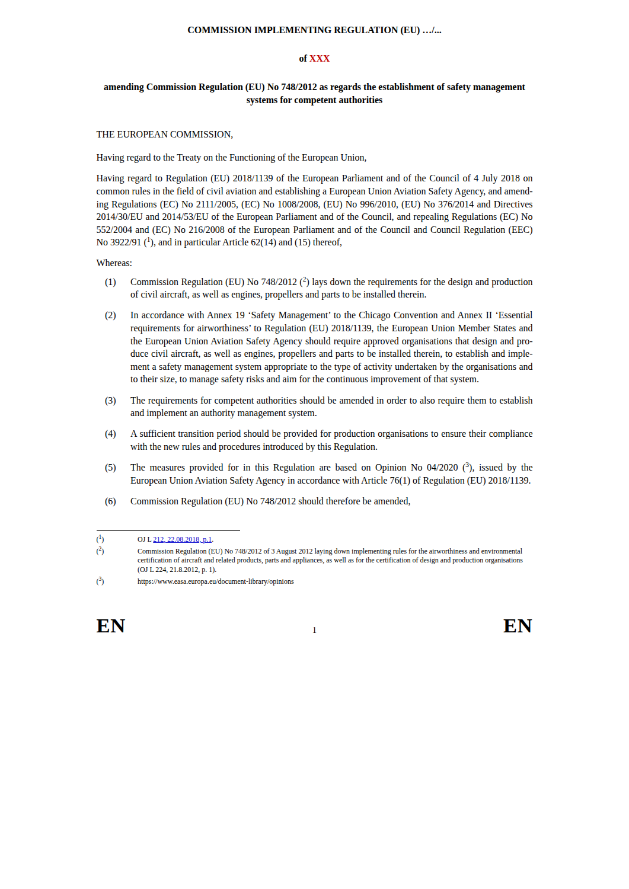COMMISSION IMPLEMENTING REGULATION (EU) …/...
of XXX
amending Commission Regulation (EU) No 748/2012 as regards the establishment of safety management systems for competent authorities
THE EUROPEAN COMMISSION,
Having regard to the Treaty on the Functioning of the European Union,
Having regard to Regulation (EU) 2018/1139 of the European Parliament and of the Council of 4 July 2018 on common rules in the field of civil aviation and establishing a European Union Aviation Safety Agency, and amending Regulations (EC) No 2111/2005, (EC) No 1008/2008, (EU) No 996/2010, (EU) No 376/2014 and Directives 2014/30/EU and 2014/53/EU of the European Parliament and of the Council, and repealing Regulations (EC) No 552/2004 and (EC) No 216/2008 of the European Parliament and of the Council and Council Regulation (EEC) No 3922/91 (1), and in particular Article 62(14) and (15) thereof,
Whereas:
Commission Regulation (EU) No 748/2012 (2) lays down the requirements for the design and production of civil aircraft, as well as engines, propellers and parts to be installed therein.
In accordance with Annex 19 ‘Safety Management’ to the Chicago Convention and Annex II ‘Essential requirements for airworthiness’ to Regulation (EU) 2018/1139, the European Union Member States and the European Union Aviation Safety Agency should require approved organisations that design and produce civil aircraft, as well as engines, propellers and parts to be installed therein, to establish and implement a safety management system appropriate to the type of activity undertaken by the organisations and to their size, to manage safety risks and aim for the continuous improvement of that system.
The requirements for competent authorities should be amended in order to also require them to establish and implement an authority management system.
A sufficient transition period should be provided for production organisations to ensure their compliance with the new rules and procedures introduced by this Regulation.
The measures provided for in this Regulation are based on Opinion No 04/2020 (3), issued by the European Union Aviation Safety Agency in accordance with Article 76(1) of Regulation (EU) 2018/1139.
Commission Regulation (EU) No 748/2012 should therefore be amended,
| ( 1 ) | OJ L 212, 22.08.2018, p.1 . |
| ( 2 ) | Commission Regulation (EU) No 748/2012 of 3 August 2012 laying down implementing rules for the airworthiness and environmental certification of aircraft and related products, parts and appliances, as well as for the certification of design and production organisations (OJ L 224, 21.8.2012, p. 1). |
| ( 3 ) | https://www.easa.europa.eu/document-library/opinions |
EN 1 EN